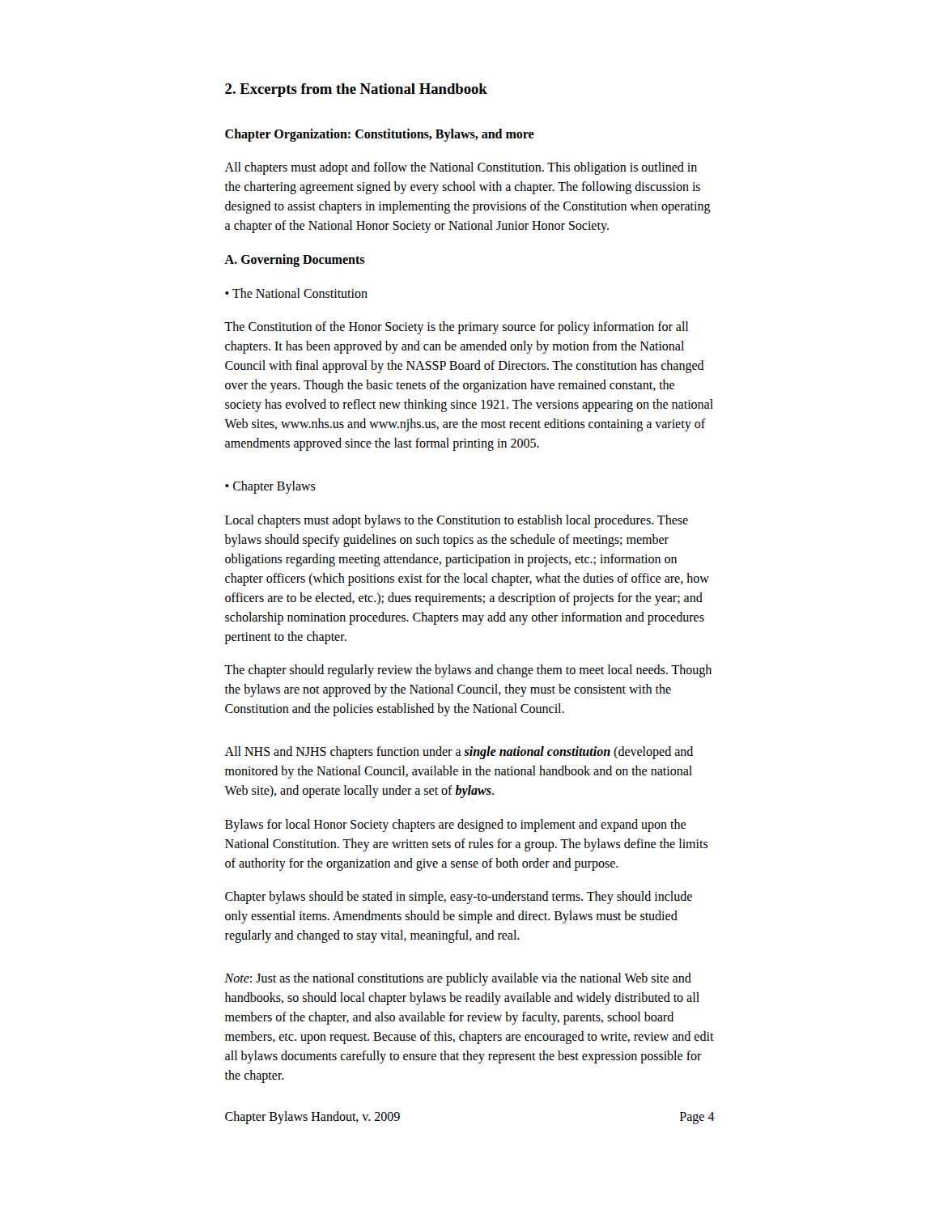2. Excerpts from the National Handbook
Chapter Organization: Constitutions, Bylaws, and more
All chapters must adopt and follow the National Constitution. This obligation is outlined in the chartering agreement signed by every school with a chapter. The following discussion is designed to assist chapters in implementing the provisions of the Constitution when operating a chapter of the National Honor Society or National Junior Honor Society.
A. Governing Documents
• The National Constitution
The Constitution of the Honor Society is the primary source for policy information for all chapters. It has been approved by and can be amended only by motion from the National Council with final approval by the NASSP Board of Directors. The constitution has changed over the years. Though the basic tenets of the organization have remained constant, the society has evolved to reflect new thinking since 1921. The versions appearing on the national Web sites, www.nhs.us and www.njhs.us, are the most recent editions containing a variety of amendments approved since the last formal printing in 2005.
• Chapter Bylaws
Local chapters must adopt bylaws to the Constitution to establish local procedures. These bylaws should specify guidelines on such topics as the schedule of meetings; member obligations regarding meeting attendance, participation in projects, etc.; information on chapter officers (which positions exist for the local chapter, what the duties of office are, how officers are to be elected, etc.); dues requirements; a description of projects for the year; and scholarship nomination procedures. Chapters may add any other information and procedures pertinent to the chapter.
The chapter should regularly review the bylaws and change them to meet local needs. Though the bylaws are not approved by the National Council, they must be consistent with the Constitution and the policies established by the National Council.
All NHS and NJHS chapters function under a single national constitution (developed and monitored by the National Council, available in the national handbook and on the national Web site), and operate locally under a set of bylaws.
Bylaws for local Honor Society chapters are designed to implement and expand upon the National Constitution. They are written sets of rules for a group. The bylaws define the limits of authority for the organization and give a sense of both order and purpose.
Chapter bylaws should be stated in simple, easy-to-understand terms. They should include only essential items. Amendments should be simple and direct. Bylaws must be studied regularly and changed to stay vital, meaningful, and real.
Note: Just as the national constitutions are publicly available via the national Web site and handbooks, so should local chapter bylaws be readily available and widely distributed to all members of the chapter, and also available for review by faculty, parents, school board members, etc. upon request. Because of this, chapters are encouraged to write, review and edit all bylaws documents carefully to ensure that they represent the best expression possible for the chapter.
Chapter Bylaws Handout, v. 2009 Page 4